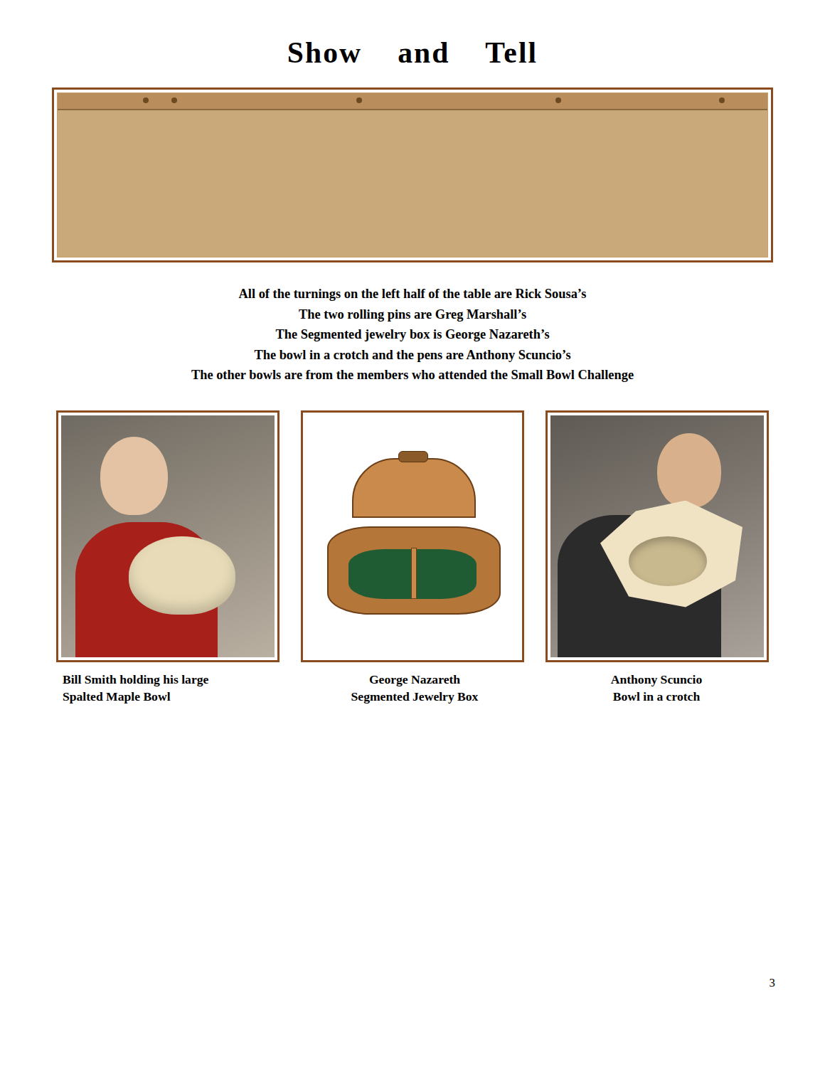Show and Tell
All of the turnings on the left half of the table are Rick Sousa’s
The two rolling pins are Greg Marshall’s
The Segmented jewelry box is George Nazareth’s
The bowl in a crotch and the pens are Anthony Scuncio’s
The other bowls are from the members who attended the Small Bowl Challenge
Bill Smith holding his large
Spalted Maple Bowl
George Nazareth
Segmented Jewelry Box
Anthony Scuncio
Bowl in a crotch
3